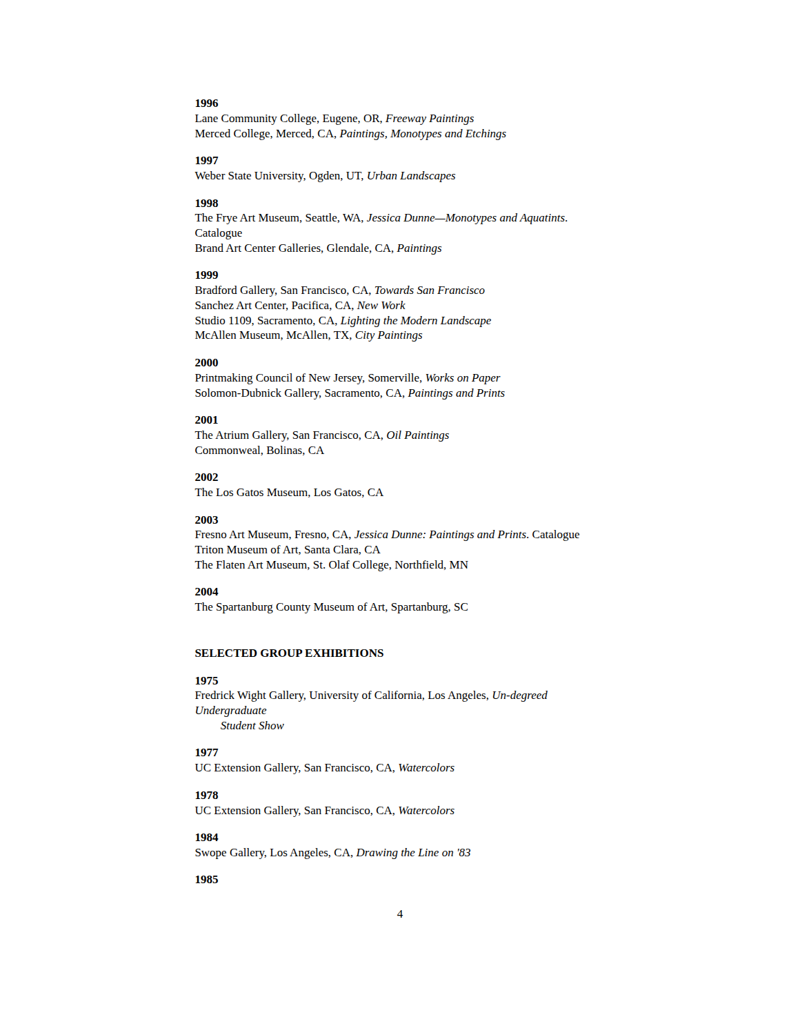1996
Lane Community College, Eugene, OR, Freeway Paintings
Merced College, Merced, CA, Paintings, Monotypes and Etchings
1997
Weber State University, Ogden, UT, Urban Landscapes
1998
The Frye Art Museum, Seattle, WA, Jessica Dunne—Monotypes and Aquatints. Catalogue
Brand Art Center Galleries, Glendale, CA, Paintings
1999
Bradford Gallery, San Francisco, CA, Towards San Francisco
Sanchez Art Center, Pacifica, CA, New Work
Studio 1109, Sacramento, CA, Lighting the Modern Landscape
McAllen Museum, McAllen, TX, City Paintings
2000
Printmaking Council of New Jersey, Somerville, Works on Paper
Solomon-Dubnick Gallery, Sacramento, CA, Paintings and Prints
2001
The Atrium Gallery, San Francisco, CA, Oil Paintings
Commonweal, Bolinas, CA
2002
The Los Gatos Museum, Los Gatos, CA
2003
Fresno Art Museum, Fresno, CA, Jessica Dunne: Paintings and Prints. Catalogue
Triton Museum of Art, Santa Clara, CA
The Flaten Art Museum, St. Olaf College, Northfield, MN
2004
The Spartanburg County Museum of Art, Spartanburg, SC
SELECTED GROUP EXHIBITIONS
1975
Fredrick Wight Gallery, University of California, Los Angeles, Un-degreed Undergraduate
Student Show
1977
UC Extension Gallery, San Francisco, CA, Watercolors
1978
UC Extension Gallery, San Francisco, CA, Watercolors
1984
Swope Gallery, Los Angeles, CA, Drawing the Line on '83
1985
4